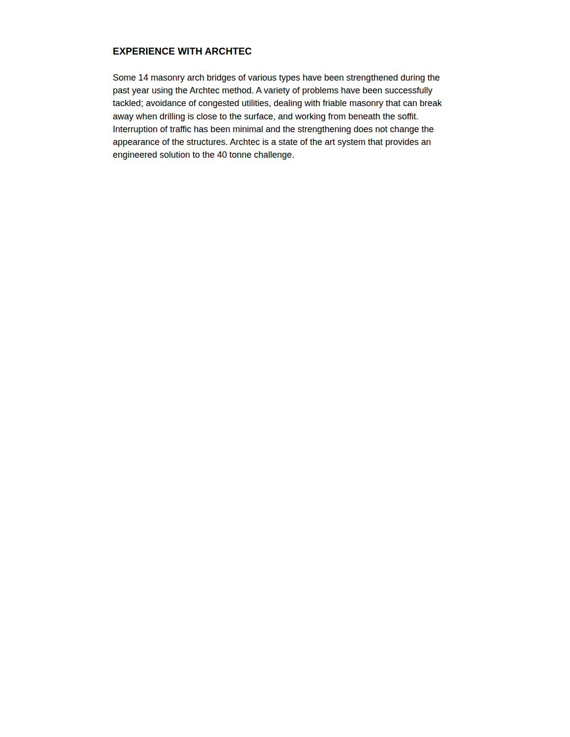EXPERIENCE WITH ARCHTEC
Some 14 masonry arch bridges of various types have been strengthened during the past year using the Archtec method. A variety of problems have been successfully tackled; avoidance of congested utilities, dealing with friable masonry that can break away when drilling is close to the surface, and working from beneath the soffit. Interruption of traffic has been minimal and the strengthening does not change the appearance of the structures. Archtec is a state of the art system that provides an engineered solution to the 40 tonne challenge.